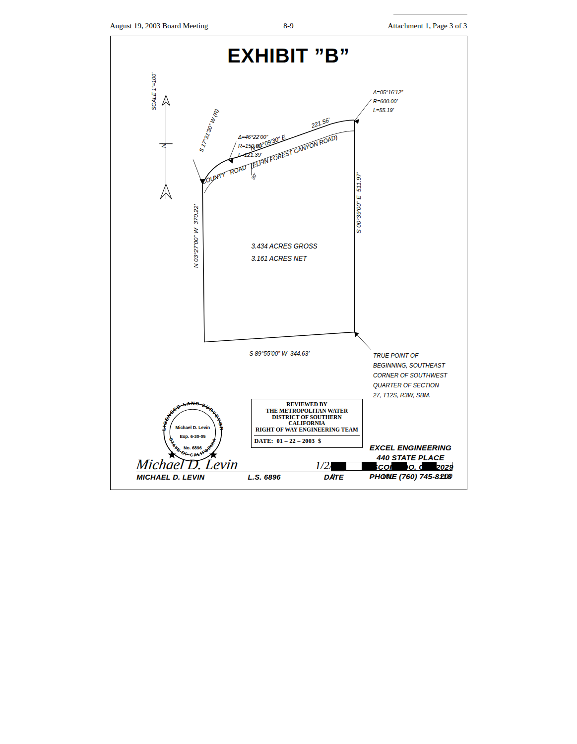August 19, 2003 Board Meeting 8-9 Attachment 1, Page 3 of 3
EXHIBIT ”B”
N SCALE 1”=100’ Vertices: NW corner of west line top (196,300) curve along county road to NE (520,170) east line down to SE (520,600) south line west to SW (200,620) west line up to NW (196,300) 30’ Δ=05°16’12” R=600.00’ L=55.19’ Δ=46°22’00” R=150.00’ L=121.39’ S 17°31’30” W (R) N 61°09’30” E 221.56’ (ELFIN FOREST CANYON ROAD) COUNTY ROAD N 03°27’00” W 370.22’ S 00°39’00” E 511.97’ S 89°55’00” W 344.63’ 3.434 ACRES GROSS 3.161 ACRES NET TRUE POINT OF BEGINNING, SOUTHEAST CORNER OF SOUTHWEST QUARTER OF SECTION 27, T12S, R3W, SBM.
LICENSED LAND SURVEYOR STATE OF CALIFORNIA Michael D. Levin Exp. 6-30-05 No. 6896
REVIEWED BY
THE METROPOLITAN WATER
DISTRICT OF SOUTHERN CALIFORNIA
RIGHT OF WAY ENGINEERING TEAM
DATE: 01 – 22 – 2003 $
EXCEL ENGINEERING
440 STATE PLACE
ESCONDIDO, CA 92029
PHONE (760) 745-8118
Michael D. Levin 1/2/03
MICHAEL D. LEVIN L.S. 6896 DATE
0100200